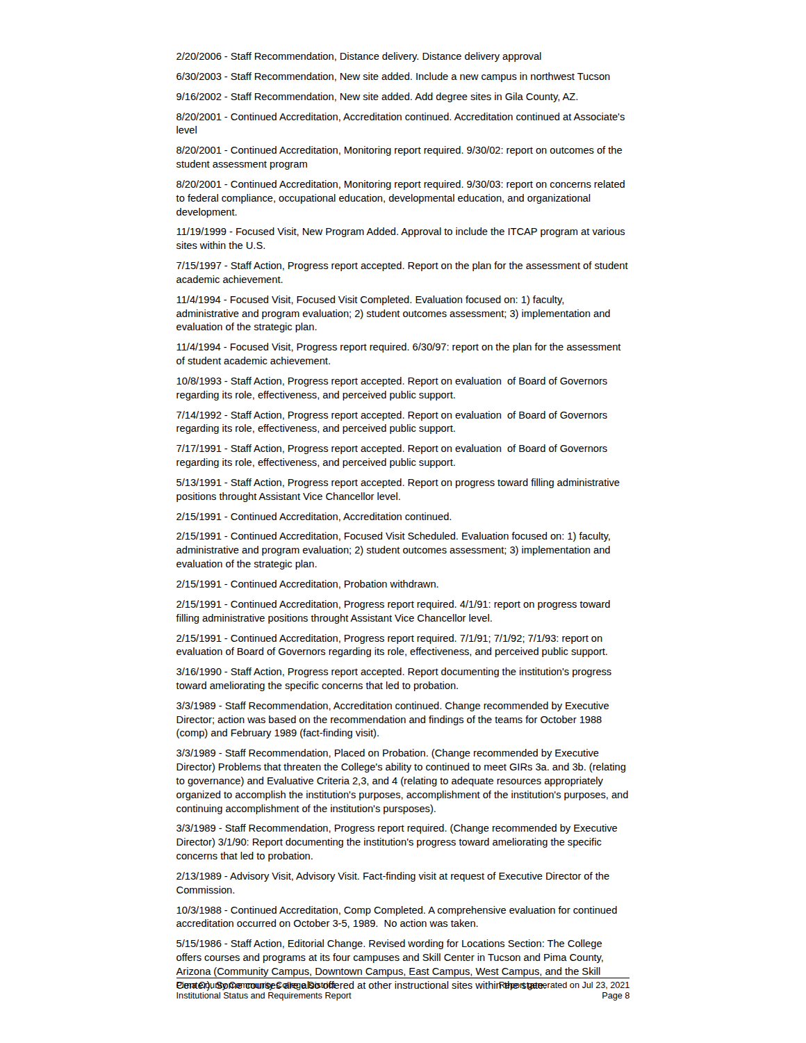2/20/2006 - Staff Recommendation, Distance delivery. Distance delivery approval
6/30/2003 - Staff Recommendation, New site added. Include a new campus in northwest Tucson
9/16/2002 - Staff Recommendation, New site added. Add degree sites in Gila County, AZ.
8/20/2001 - Continued Accreditation, Accreditation continued. Accreditation continued at Associate's level
8/20/2001 - Continued Accreditation, Monitoring report required. 9/30/02: report on outcomes of the student assessment program
8/20/2001 - Continued Accreditation, Monitoring report required. 9/30/03: report on concerns related to federal compliance, occupational education, developmental education, and organizational development.
11/19/1999 - Focused Visit, New Program Added. Approval to include the ITCAP program at various sites within the U.S.
7/15/1997 - Staff Action, Progress report accepted. Report on the plan for the assessment of student academic achievement.
11/4/1994 - Focused Visit, Focused Visit Completed. Evaluation focused on: 1) faculty, administrative and program evaluation; 2) student outcomes assessment; 3) implementation and evaluation of the strategic plan.
11/4/1994 - Focused Visit, Progress report required. 6/30/97: report on the plan for the assessment of student academic achievement.
10/8/1993 - Staff Action, Progress report accepted. Report on evaluation of Board of Governors regarding its role, effectiveness, and perceived public support.
7/14/1992 - Staff Action, Progress report accepted. Report on evaluation of Board of Governors regarding its role, effectiveness, and perceived public support.
7/17/1991 - Staff Action, Progress report accepted. Report on evaluation of Board of Governors regarding its role, effectiveness, and perceived public support.
5/13/1991 - Staff Action, Progress report accepted. Report on progress toward filling administrative positions throught Assistant Vice Chancellor level.
2/15/1991 - Continued Accreditation, Accreditation continued.
2/15/1991 - Continued Accreditation, Focused Visit Scheduled. Evaluation focused on: 1) faculty, administrative and program evaluation; 2) student outcomes assessment; 3) implementation and evaluation of the strategic plan.
2/15/1991 - Continued Accreditation, Probation withdrawn.
2/15/1991 - Continued Accreditation, Progress report required. 4/1/91: report on progress toward filling administrative positions throught Assistant Vice Chancellor level.
2/15/1991 - Continued Accreditation, Progress report required. 7/1/91; 7/1/92; 7/1/93: report on evaluation of Board of Governors regarding its role, effectiveness, and perceived public support.
3/16/1990 - Staff Action, Progress report accepted. Report documenting the institution's progress toward ameliorating the specific concerns that led to probation.
3/3/1989 - Staff Recommendation, Accreditation continued. Change recommended by Executive Director; action was based on the recommendation and findings of the teams for October 1988 (comp) and February 1989 (fact-finding visit).
3/3/1989 - Staff Recommendation, Placed on Probation. (Change recommended by Executive Director) Problems that threaten the College's ability to continued to meet GIRs 3a. and 3b. (relating to governance) and Evaluative Criteria 2,3, and 4 (relating to adequate resources appropriately organized to accomplish the institution's purposes, accomplishment of the institution's purposes, and continuing accomplishment of the institution's pursposes).
3/3/1989 - Staff Recommendation, Progress report required. (Change recommended by Executive Director) 3/1/90: Report documenting the institution's progress toward ameliorating the specific concerns that led to probation.
2/13/1989 - Advisory Visit, Advisory Visit. Fact-finding visit at request of Executive Director of the Commission.
10/3/1988 - Continued Accreditation, Comp Completed. A comprehensive evaluation for continued accreditation occurred on October 3-5, 1989. No action was taken.
5/15/1986 - Staff Action, Editorial Change. Revised wording for Locations Section: The College offers courses and programs at its four campuses and Skill Center in Tucson and Pima County, Arizona (Community Campus, Downtown Campus, East Campus, West Campus, and the Skill Center). Some courses are also offered at other instructional sites within the state.
Pima County Community College District
Institutional Status and Requirements Report
Report generated on Jul 23, 2021
Page 8